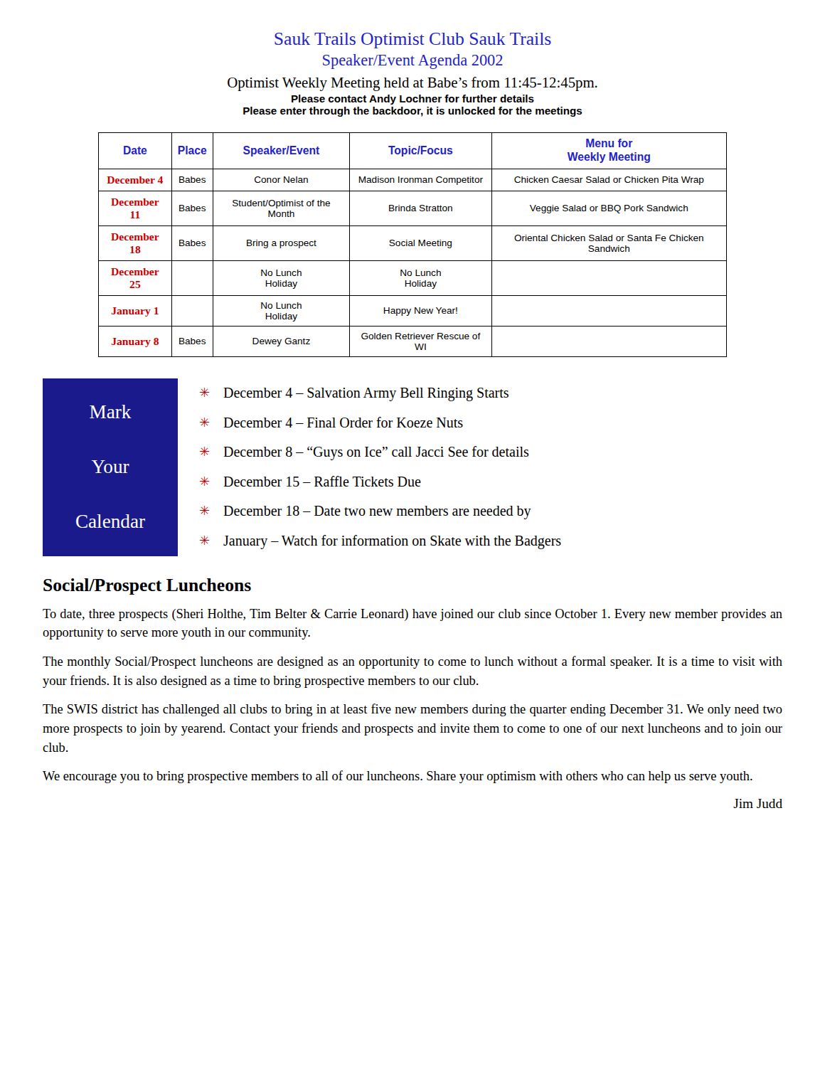Sauk Trails Optimist Club Sauk Trails
Speaker/Event Agenda 2002
Optimist Weekly Meeting held at Babe’s from 11:45-12:45pm.
Please contact Andy Lochner for further details
Please enter through the backdoor, it is unlocked for the meetings
| Date | Place | Speaker/Event | Topic/Focus | Menu for Weekly Meeting |
| --- | --- | --- | --- | --- |
| December 4 | Babes | Conor Nelan | Madison Ironman Competitor | Chicken Caesar Salad or Chicken Pita Wrap |
| December 11 | Babes | Student/Optimist of the Month | Brinda Stratton | Veggie Salad or BBQ Pork Sandwich |
| December 18 | Babes | Bring a prospect | Social Meeting | Oriental Chicken Salad or Santa Fe Chicken Sandwich |
| December 25 | | No Lunch Holiday | No Lunch Holiday | |
| January 1 | | No Lunch Holiday | Happy New Year! | |
| January 8 | Babes | Dewey Gantz | Golden Retriever Rescue of WI | |
Mark Your Calendar
December 4 – Salvation Army Bell Ringing Starts
December 4 – Final Order for Koeze Nuts
December 8 – “Guys on Ice” call Jacci See for details
December 15 – Raffle Tickets Due
December 18 – Date two new members are needed by
January – Watch for information on Skate with the Badgers
Social/Prospect Luncheons
To date, three prospects (Sheri Holthe, Tim Belter & Carrie Leonard) have joined our club since October 1. Every new member provides an opportunity to serve more youth in our community.
The monthly Social/Prospect luncheons are designed as an opportunity to come to lunch without a formal speaker. It is a time to visit with your friends. It is also designed as a time to bring prospective members to our club.
The SWIS district has challenged all clubs to bring in at least five new members during the quarter ending December 31. We only need two more prospects to join by yearend. Contact your friends and prospects and invite them to come to one of our next luncheons and to join our club.
We encourage you to bring prospective members to all of our luncheons. Share your optimism with others who can help us serve youth.
Jim Judd